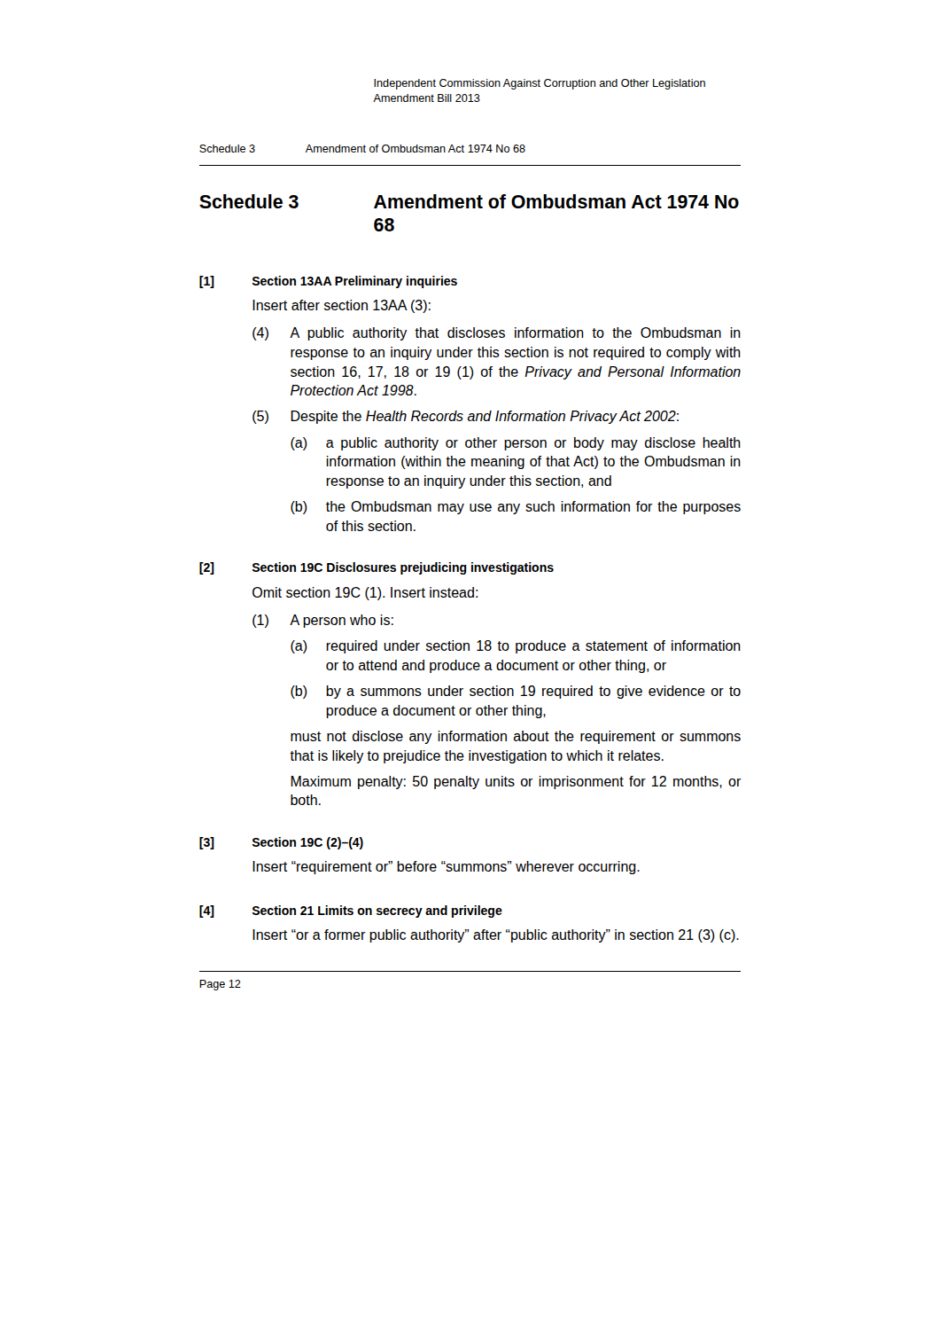Independent Commission Against Corruption and Other Legislation
Amendment Bill 2013
Schedule 3 Amendment of Ombudsman Act 1974 No 68
Schedule 3 Amendment of Ombudsman Act 1974 No 68
[1] Section 13AA Preliminary inquiries
Insert after section 13AA (3):
(4) A public authority that discloses information to the Ombudsman in response to an inquiry under this section is not required to comply with section 16, 17, 18 or 19 (1) of the Privacy and Personal Information Protection Act 1998.
(5) Despite the Health Records and Information Privacy Act 2002:
(a) a public authority or other person or body may disclose health information (within the meaning of that Act) to the Ombudsman in response to an inquiry under this section, and
(b) the Ombudsman may use any such information for the purposes of this section.
[2] Section 19C Disclosures prejudicing investigations
Omit section 19C (1). Insert instead:
(1) A person who is:
(a) required under section 18 to produce a statement of information or to attend and produce a document or other thing, or
(b) by a summons under section 19 required to give evidence or to produce a document or other thing,
must not disclose any information about the requirement or summons that is likely to prejudice the investigation to which it relates.
Maximum penalty: 50 penalty units or imprisonment for 12 months, or both.
[3] Section 19C (2)–(4)
Insert “requirement or” before “summons” wherever occurring.
[4] Section 21 Limits on secrecy and privilege
Insert “or a former public authority” after “public authority” in section 21 (3) (c).
Page 12